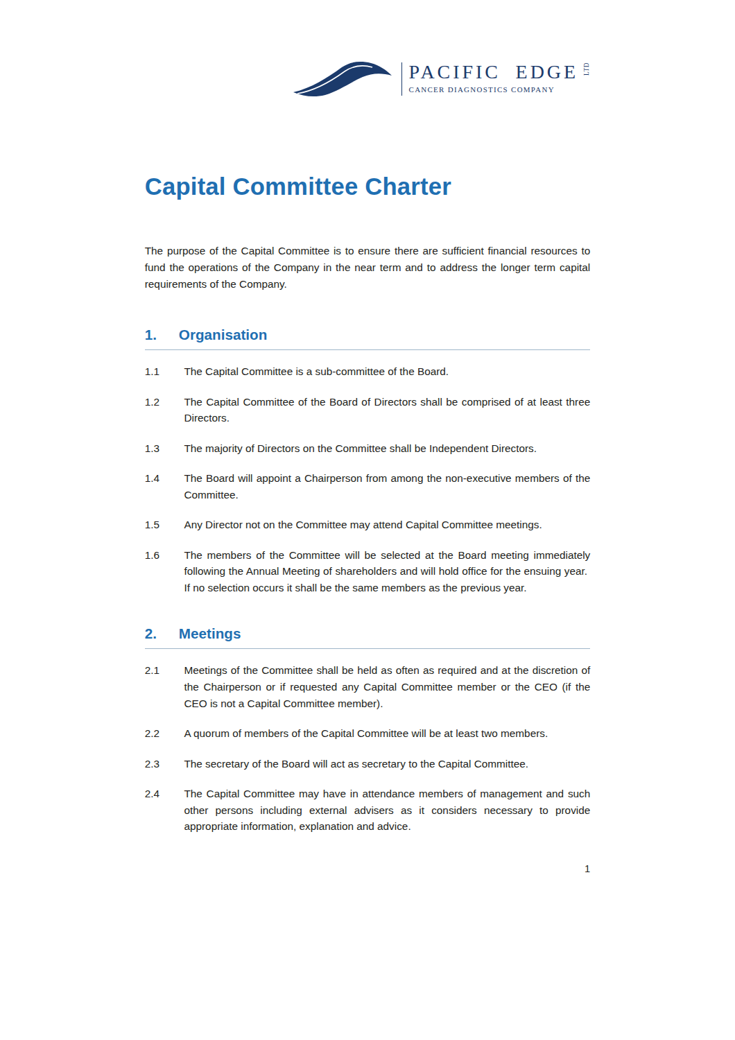PACIFIC EDGE
CANCER DIAGNOSTICS COMPANY
LTD
Capital Committee Charter
The purpose of the Capital Committee is to ensure there are sufficient financial resources to fund the operations of the Company in the near term and to address the longer term capital requirements of the Company.
1. Organisation
1.1 The Capital Committee is a sub-committee of the Board.
1.2 The Capital Committee of the Board of Directors shall be comprised of at least three Directors.
1.3 The majority of Directors on the Committee shall be Independent Directors.
1.4 The Board will appoint a Chairperson from among the non-executive members of the Committee.
1.5 Any Director not on the Committee may attend Capital Committee meetings.
1.6 The members of the Committee will be selected at the Board meeting immediately following the Annual Meeting of shareholders and will hold office for the ensuing year. If no selection occurs it shall be the same members as the previous year.
2. Meetings
2.1 Meetings of the Committee shall be held as often as required and at the discretion of the Chairperson or if requested any Capital Committee member or the CEO (if the CEO is not a Capital Committee member).
2.2 A quorum of members of the Capital Committee will be at least two members.
2.3 The secretary of the Board will act as secretary to the Capital Committee.
2.4 The Capital Committee may have in attendance members of management and such other persons including external advisers as it considers necessary to provide appropriate information, explanation and advice.
1